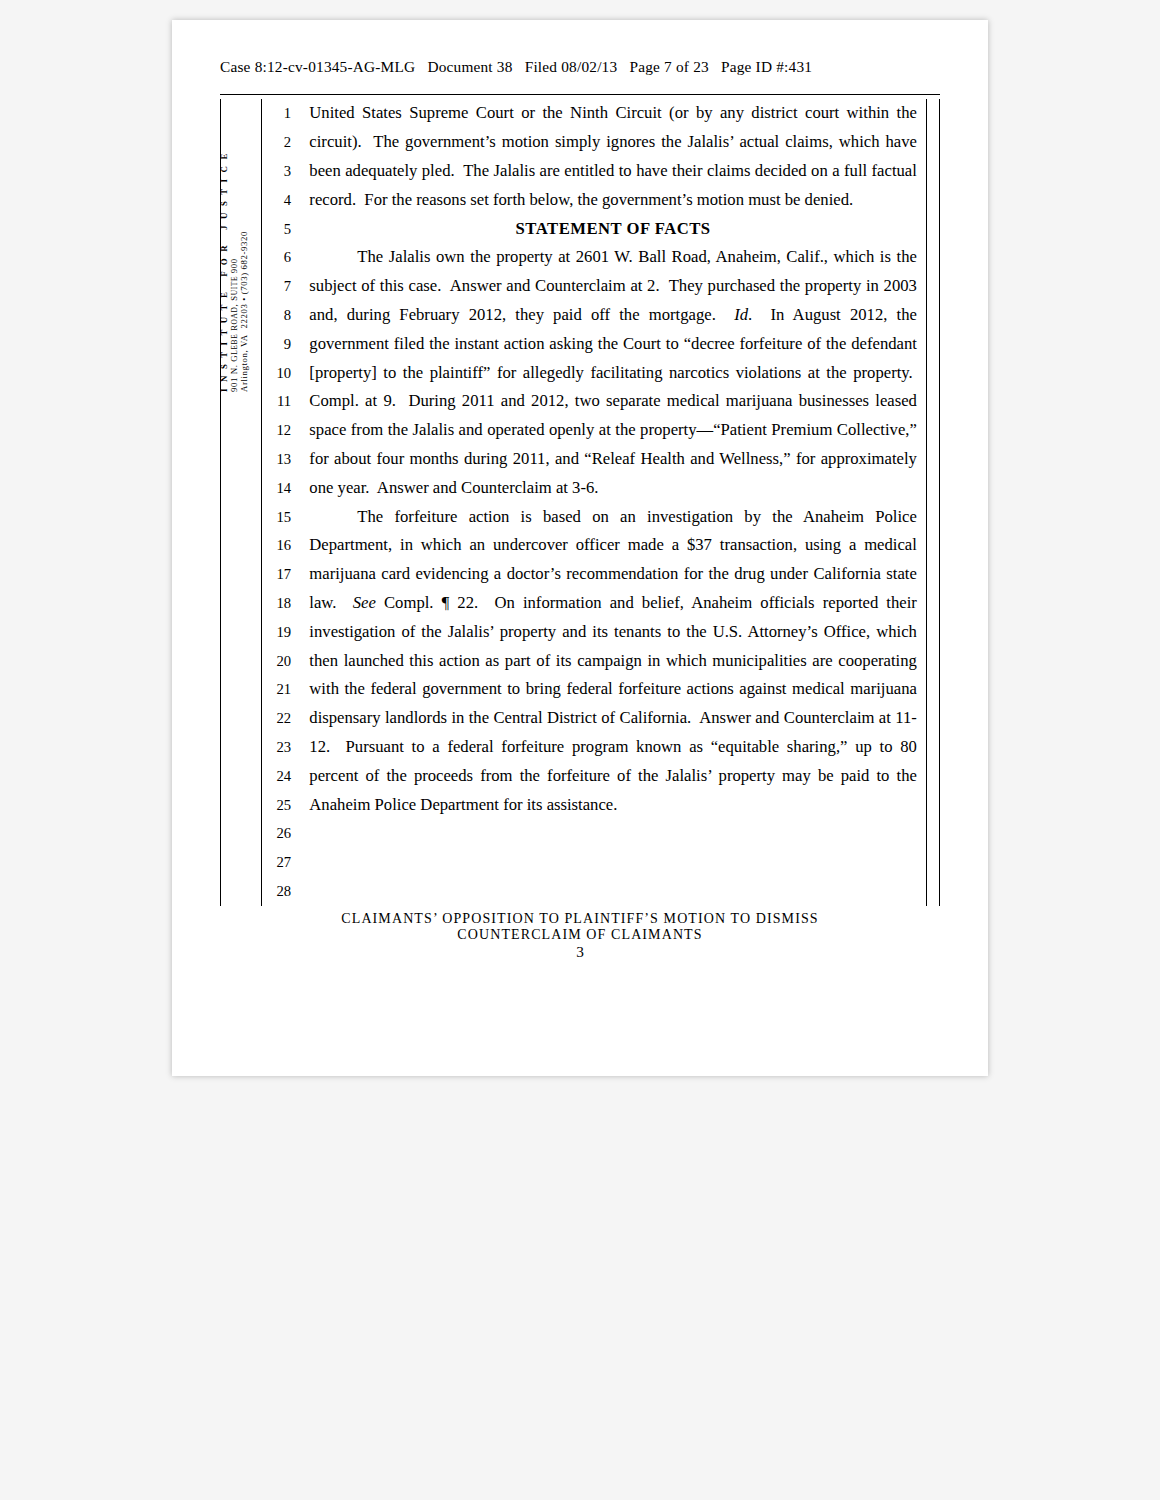Case 8:12-cv-01345-AG-MLG Document 38 Filed 08/02/13 Page 7 of 23 Page ID #:431
I N S T I T U T E F O R J U S T I C E
901 N. GLEBE ROAD, SUITE 900
Arlington, VA 22203 • (703) 682-9320
1
2
3
4
5
6
7
8
9
10
11
12
13
14
15
16
17
18
19
20
21
22
23
24
25
26
27
28
United States Supreme Court or the Ninth Circuit (or by any district court within the circuit). The government’s motion simply ignores the Jalalis’ actual claims, which have been adequately pled. The Jalalis are entitled to have their claims decided on a full factual record. For the reasons set forth below, the government’s motion must be denied.
STATEMENT OF FACTS
The Jalalis own the property at 2601 W. Ball Road, Anaheim, Calif., which is the subject of this case. Answer and Counterclaim at 2. They purchased the property in 2003 and, during February 2012, they paid off the mortgage. Id. In August 2012, the government filed the instant action asking the Court to “decree forfeiture of the defendant [property] to the plaintiff” for allegedly facilitating narcotics violations at the property. Compl. at 9. During 2011 and 2012, two separate medical marijuana businesses leased space from the Jalalis and operated openly at the property—“Patient Premium Collective,” for about four months during 2011, and “Releaf Health and Wellness,” for approximately one year. Answer and Counterclaim at 3-6.
The forfeiture action is based on an investigation by the Anaheim Police Department, in which an undercover officer made a $37 transaction, using a medical marijuana card evidencing a doctor’s recommendation for the drug under California state law. See Compl. ¶ 22. On information and belief, Anaheim officials reported their investigation of the Jalalis’ property and its tenants to the U.S. Attorney’s Office, which then launched this action as part of its campaign in which municipalities are cooperating with the federal government to bring federal forfeiture actions against medical marijuana dispensary landlords in the Central District of California. Answer and Counterclaim at 11-12. Pursuant to a federal forfeiture program known as “equitable sharing,” up to 80 percent of the proceeds from the forfeiture of the Jalalis’ property may be paid to the Anaheim Police Department for its assistance.
CLAIMANTS’ OPPOSITION TO PLAINTIFF’S MOTION TO DISMISS
COUNTERCLAIM OF CLAIMANTS
3